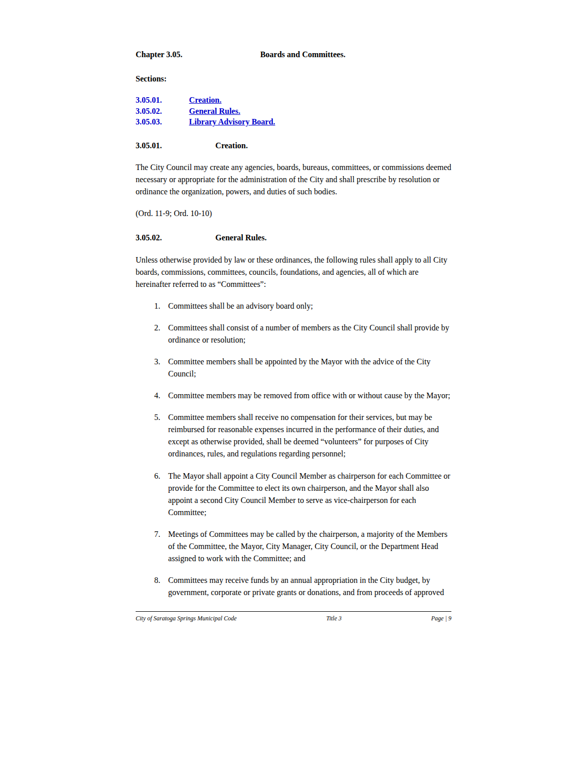Chapter 3.05. Boards and Committees.
Sections:
3.05.01. Creation.
3.05.02. General Rules.
3.05.03. Library Advisory Board.
3.05.01. Creation.
The City Council may create any agencies, boards, bureaus, committees, or commissions deemed necessary or appropriate for the administration of the City and shall prescribe by resolution or ordinance the organization, powers, and duties of such bodies.
(Ord. 11-9; Ord. 10-10)
3.05.02. General Rules.
Unless otherwise provided by law or these ordinances, the following rules shall apply to all City boards, commissions, committees, councils, foundations, and agencies, all of which are hereinafter referred to as “Committees”:
Committees shall be an advisory board only;
Committees shall consist of a number of members as the City Council shall provide by ordinance or resolution;
Committee members shall be appointed by the Mayor with the advice of the City Council;
Committee members may be removed from office with or without cause by the Mayor;
Committee members shall receive no compensation for their services, but may be reimbursed for reasonable expenses incurred in the performance of their duties, and except as otherwise provided, shall be deemed “volunteers” for purposes of City ordinances, rules, and regulations regarding personnel;
The Mayor shall appoint a City Council Member as chairperson for each Committee or provide for the Committee to elect its own chairperson, and the Mayor shall also appoint a second City Council Member to serve as vice-chairperson for each Committee;
Meetings of Committees may be called by the chairperson, a majority of the Members of the Committee, the Mayor, City Manager, City Council, or the Department Head assigned to work with the Committee; and
Committees may receive funds by an annual appropriation in the City budget, by government, corporate or private grants or donations, and from proceeds of approved
City of Saratoga Springs Municipal Code Title 3 Page | 9